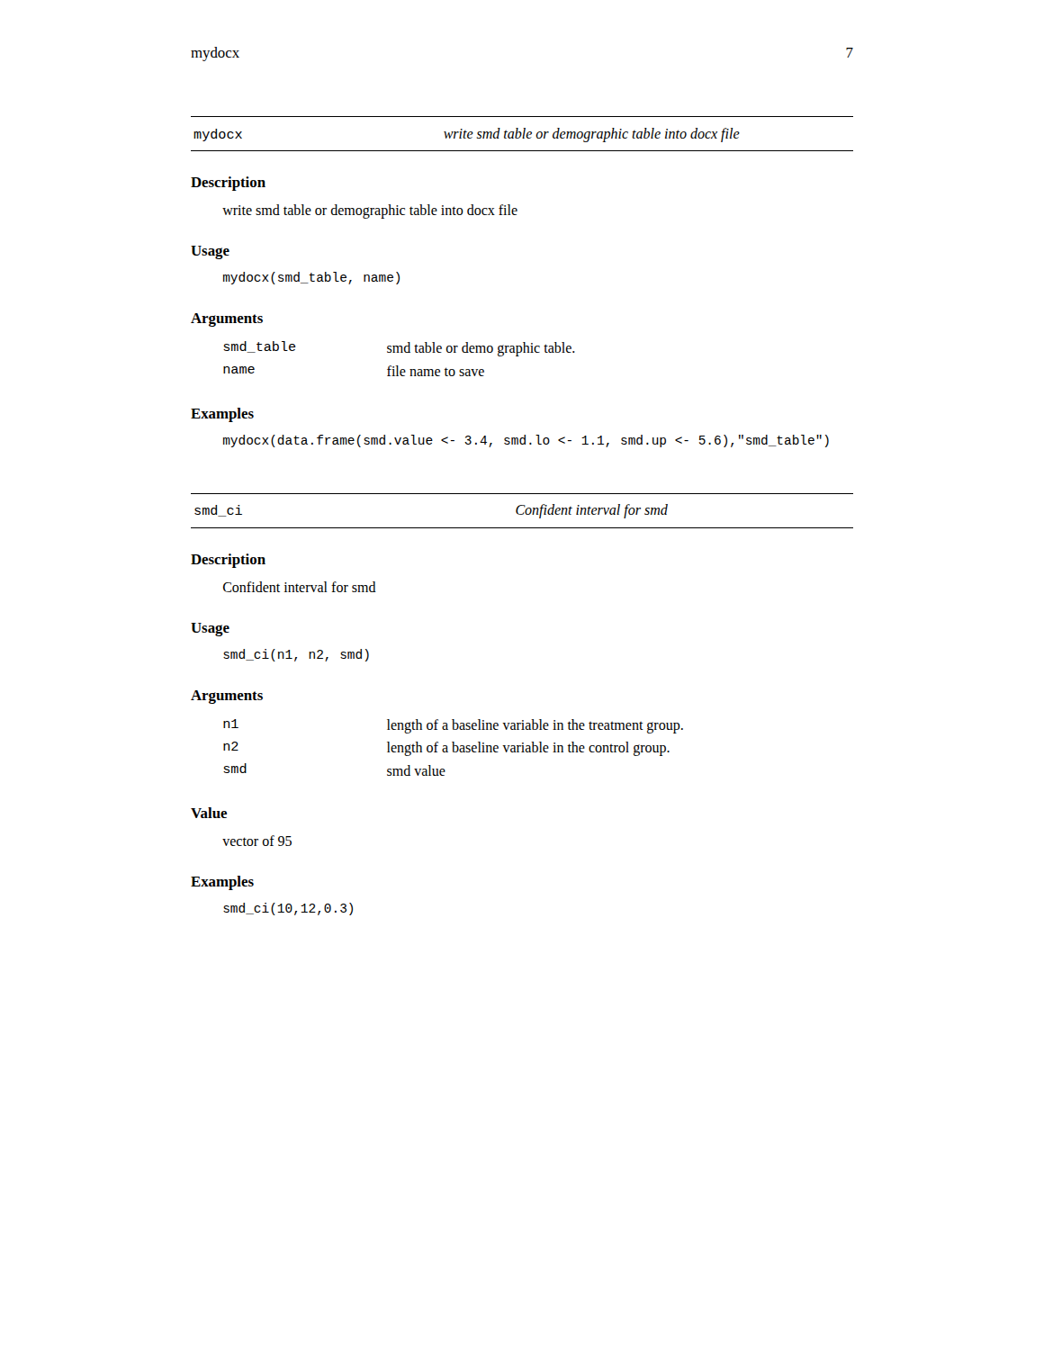mydocx 7
mydocx write smd table or demographic table into docx file
Description
write smd table or demographic table into docx file
Usage
mydocx(smd_table, name)
Arguments
| smd_table | smd table or demo graphic table. |
| name | file name to save |
Examples
mydocx(data.frame(smd.value <- 3.4, smd.lo <- 1.1, smd.up <- 5.6),"smd_table")
smd_ci Confident interval for smd
Description
Confident interval for smd
Usage
smd_ci(n1, n2, smd)
Arguments
| n1 | length of a baseline variable in the treatment group. |
| n2 | length of a baseline variable in the control group. |
| smd | smd value |
Value
vector of 95
Examples
smd_ci(10,12,0.3)